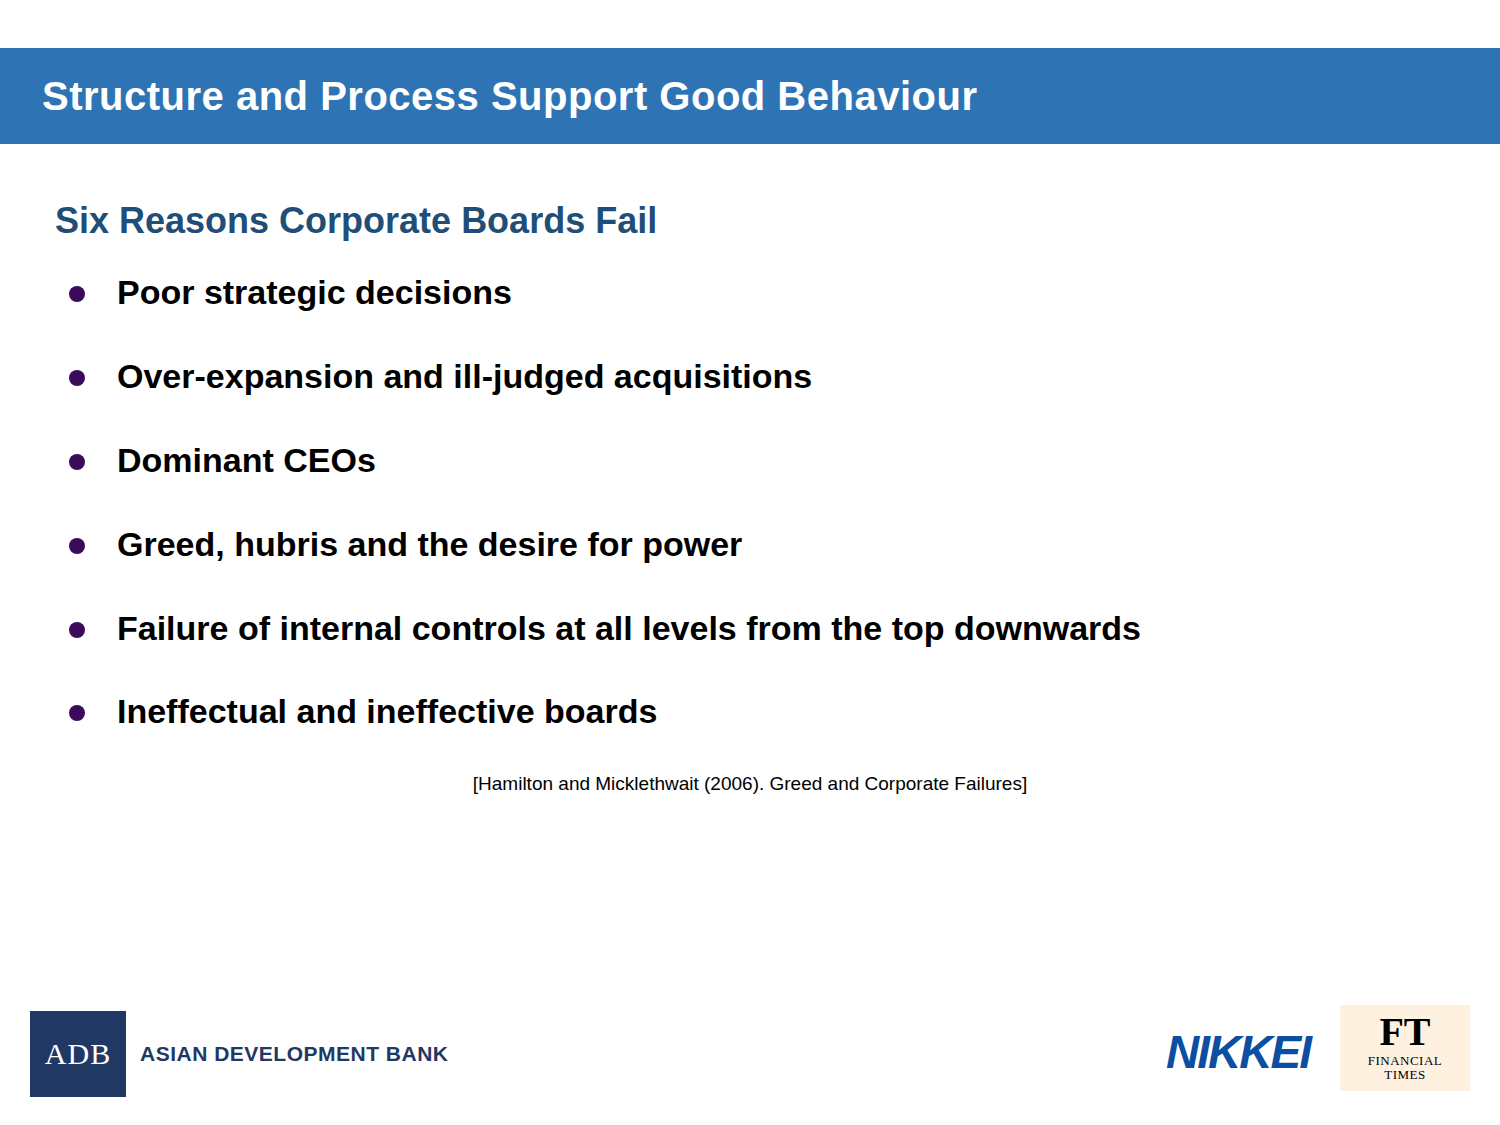Structure and Process Support Good Behaviour
Six Reasons Corporate Boards Fail
Poor strategic decisions
Over-expansion and ill-judged acquisitions
Dominant CEOs
Greed, hubris and the desire for power
Failure of internal controls at all levels from the top downwards
Ineffectual and ineffective boards
[Hamilton and Micklethwait (2006). Greed and Corporate Failures]
ADB
ASIAN DEVELOPMENT BANK
NIKKEI
FT
FINANCIAL
TIMES